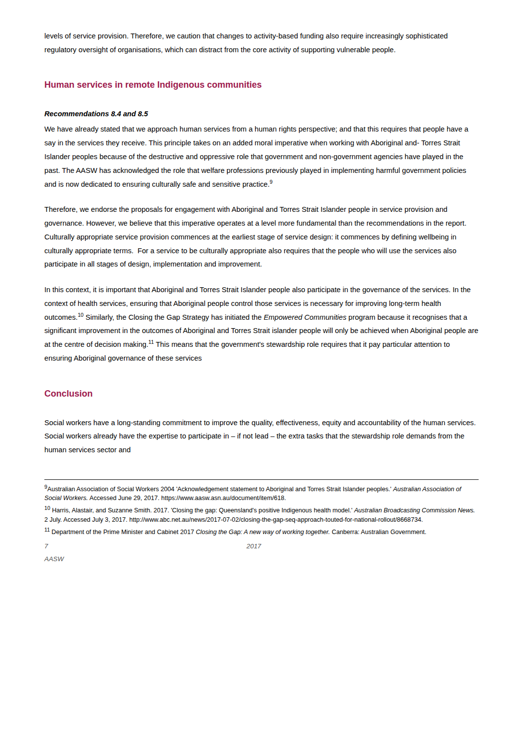levels of service provision. Therefore, we caution that changes to activity-based funding also require increasingly sophisticated regulatory oversight of organisations, which can distract from the core activity of supporting vulnerable people.
Human services in remote Indigenous communities
Recommendations 8.4 and 8.5
We have already stated that we approach human services from a human rights perspective; and that this requires that people have a say in the services they receive. This principle takes on an added moral imperative when working with Aboriginal and- Torres Strait Islander peoples because of the destructive and oppressive role that government and non-government agencies have played in the past. The AASW has acknowledged the role that welfare professions previously played in implementing harmful government policies and is now dedicated to ensuring culturally safe and sensitive practice.9
Therefore, we endorse the proposals for engagement with Aboriginal and Torres Strait Islander people in service provision and governance. However, we believe that this imperative operates at a level more fundamental than the recommendations in the report. Culturally appropriate service provision commences at the earliest stage of service design: it commences by defining wellbeing in culturally appropriate terms. For a service to be culturally appropriate also requires that the people who will use the services also participate in all stages of design, implementation and improvement.
In this context, it is important that Aboriginal and Torres Strait Islander people also participate in the governance of the services. In the context of health services, ensuring that Aboriginal people control those services is necessary for improving long-term health outcomes.10 Similarly, the Closing the Gap Strategy has initiated the Empowered Communities program because it recognises that a significant improvement in the outcomes of Aboriginal and Torres Strait islander people will only be achieved when Aboriginal people are at the centre of decision making.11 This means that the government's stewardship role requires that it pay particular attention to ensuring Aboriginal governance of these services
Conclusion
Social workers have a long-standing commitment to improve the quality, effectiveness, equity and accountability of the human services. Social workers already have the expertise to participate in – if not lead – the extra tasks that the stewardship role demands from the human services sector and
9Australian Association of Social Workers 2004 'Acknowledgement statement to Aboriginal and Torres Strait Islander peoples.' Australian Association of Social Workers. Accessed June 29, 2017. https://www.aasw.asn.au/document/item/618.
10 Harris, Alastair, and Suzanne Smith. 2017. 'Closing the gap: Queensland's positive Indigenous health model.' Australian Broadcasting Commission News. 2 July. Accessed July 3, 2017. http://www.abc.net.au/news/2017-07-02/closing-the-gap-seq-approach-touted-for-national-rollout/8668734.
11 Department of the Prime Minister and Cabinet 2017 Closing the Gap: A new way of working together. Canberra: Australian Government.
7
AASW
2017